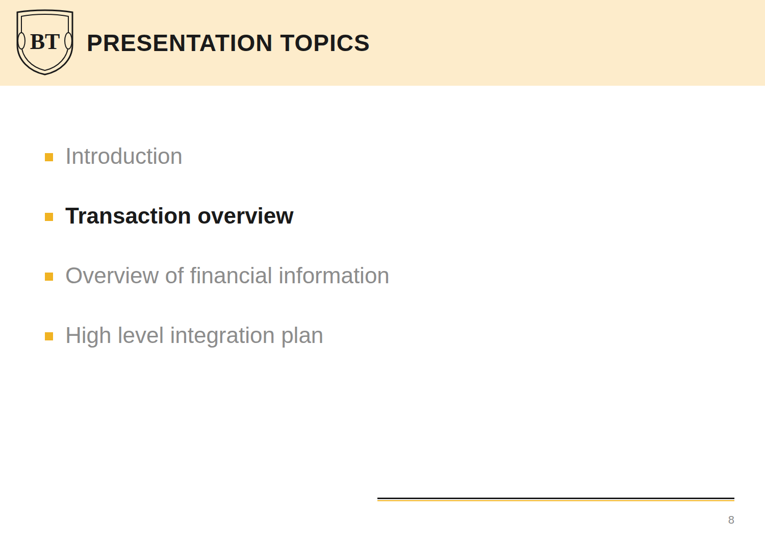BT
PRESENTATION TOPICS
Introduction
Transaction overview
Overview of financial information
High level integration plan
8